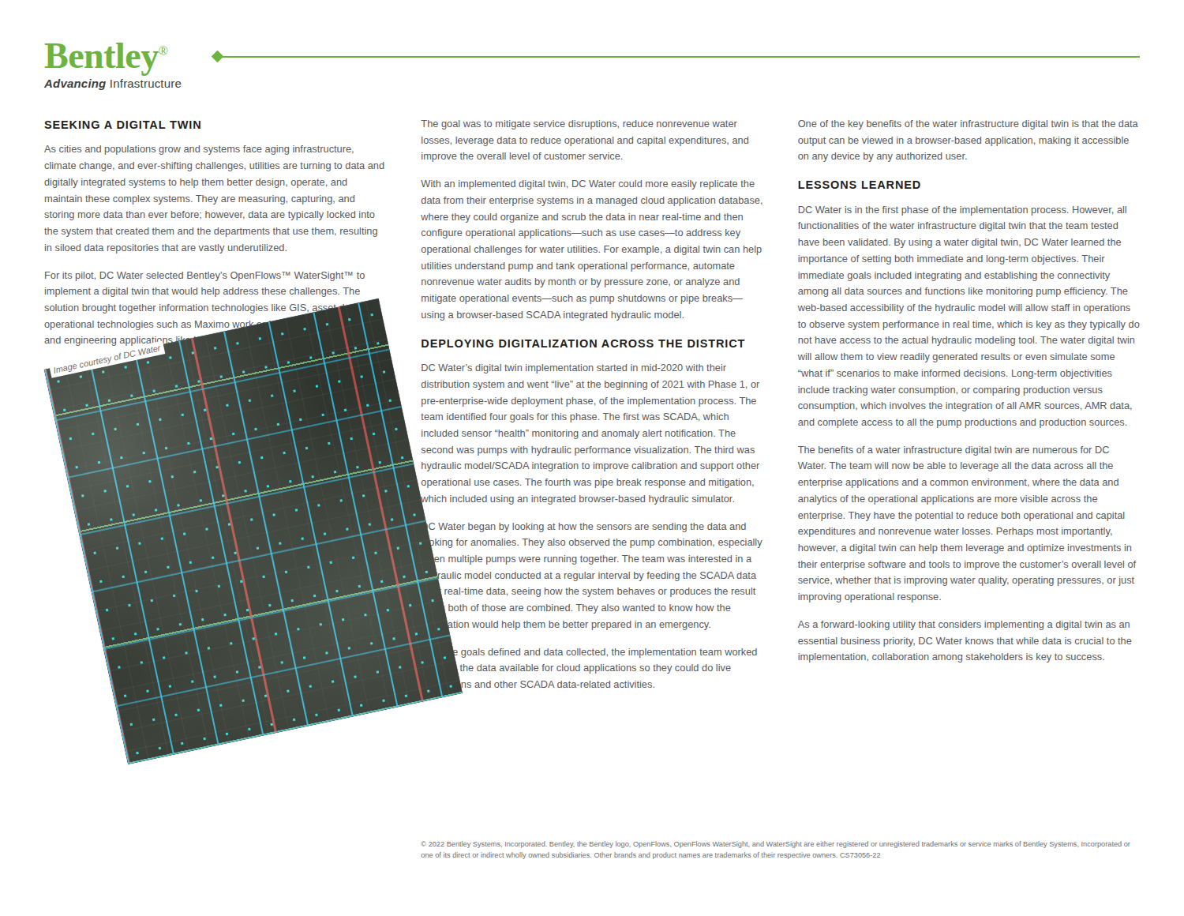Bentley®
Advancing Infrastructure
Seeking a Digital Twin
As cities and populations grow and systems face aging infrastructure, climate change, and ever-shifting challenges, utilities are turning to data and digitally integrated systems to help them better design, operate, and maintain these complex systems. They are measuring, capturing, and storing more data than ever before; however, data are typically locked into the system that created them and the departments that use them, resulting in siloed data repositories that are vastly underutilized.
For its pilot, DC Water selected Bentley’s OpenFlows™ WaterSight™ to implement a digital twin that would help address these challenges. The solution brought together information technologies like GIS, asset data, operational technologies such as Maximo work order management, SCADA, and engineering applications like hydraulic simulation tools.
Image courtesy of DC Water
The goal was to mitigate service disruptions, reduce nonrevenue water losses, leverage data to reduce operational and capital expenditures, and improve the overall level of customer service.
With an implemented digital twin, DC Water could more easily replicate the data from their enterprise systems in a managed cloud application database, where they could organize and scrub the data in near real-time and then configure operational applications—such as use cases—to address key operational challenges for water utilities. For example, a digital twin can help utilities understand pump and tank operational performance, automate nonrevenue water audits by month or by pressure zone, or analyze and mitigate operational events—such as pump shutdowns or pipe breaks—using a browser-based SCADA integrated hydraulic model.
Deploying Digitalization Across the District
DC Water’s digital twin implementation started in mid-2020 with their distribution system and went “live” at the beginning of 2021 with Phase 1, or pre-enterprise-wide deployment phase, of the implementation process. The team identified four goals for this phase. The first was SCADA, which included sensor “health” monitoring and anomaly alert notification. The second was pumps with hydraulic performance visualization. The third was hydraulic model/SCADA integration to improve calibration and support other operational use cases. The fourth was pipe break response and mitigation, which included using an integrated browser-based hydraulic simulator.
DC Water began by looking at how the sensors are sending the data and looking for anomalies. They also observed the pump combination, especially when multiple pumps were running together. The team was interested in a hydraulic model conducted at a regular interval by feeding the SCADA data near real-time data, seeing how the system behaves or produces the result when both of those are combined. They also wanted to know how the application would help them be better prepared in an emergency.
With the goals defined and data collected, the implementation team worked to make the data available for cloud applications so they could do live simulations and other SCADA data-related activities.
One of the key benefits of the water infrastructure digital twin is that the data output can be viewed in a browser-based application, making it accessible on any device by any authorized user.
Lessons Learned
DC Water is in the first phase of the implementation process. However, all functionalities of the water infrastructure digital twin that the team tested have been validated. By using a water digital twin, DC Water learned the importance of setting both immediate and long-term objectives. Their immediate goals included integrating and establishing the connectivity among all data sources and functions like monitoring pump efficiency. The web-based accessibility of the hydraulic model will allow staff in operations to observe system performance in real time, which is key as they typically do not have access to the actual hydraulic modeling tool. The water digital twin will allow them to view readily generated results or even simulate some “what if” scenarios to make informed decisions. Long-term objectivities include tracking water consumption, or comparing production versus consumption, which involves the integration of all AMR sources, AMR data, and complete access to all the pump productions and production sources.
The benefits of a water infrastructure digital twin are numerous for DC Water. The team will now be able to leverage all the data across all the enterprise applications and a common environment, where the data and analytics of the operational applications are more visible across the enterprise. They have the potential to reduce both operational and capital expenditures and nonrevenue water losses. Perhaps most importantly, however, a digital twin can help them leverage and optimize investments in their enterprise software and tools to improve the customer’s overall level of service, whether that is improving water quality, operating pressures, or just improving operational response.
As a forward-looking utility that considers implementing a digital twin as an essential business priority, DC Water knows that while data is crucial to the implementation, collaboration among stakeholders is key to success.
© 2022 Bentley Systems, Incorporated. Bentley, the Bentley logo, OpenFlows, OpenFlows WaterSight, and WaterSight are either registered or unregistered trademarks or service marks of Bentley Systems, Incorporated or one of its direct or indirect wholly owned subsidiaries. Other brands and product names are trademarks of their respective owners. CS73056-22